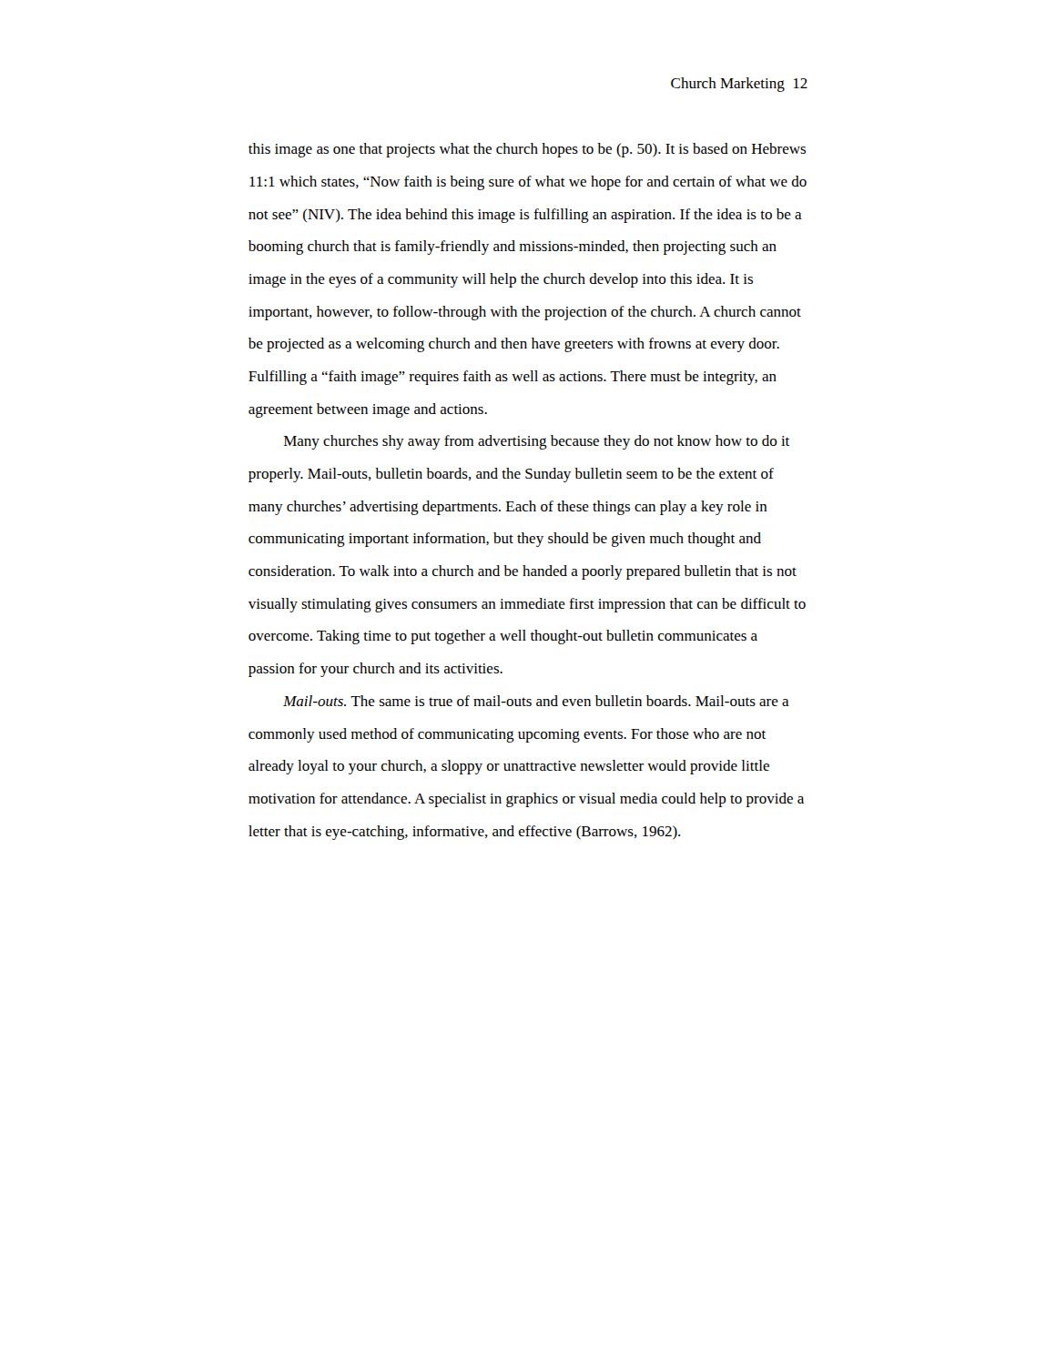Church Marketing 12
this image as one that projects what the church hopes to be (p. 50). It is based on Hebrews 11:1 which states, “Now faith is being sure of what we hope for and certain of what we do not see” (NIV). The idea behind this image is fulfilling an aspiration. If the idea is to be a booming church that is family-friendly and missions-minded, then projecting such an image in the eyes of a community will help the church develop into this idea. It is important, however, to follow-through with the projection of the church. A church cannot be projected as a welcoming church and then have greeters with frowns at every door. Fulfilling a “faith image” requires faith as well as actions. There must be integrity, an agreement between image and actions.
Many churches shy away from advertising because they do not know how to do it properly. Mail-outs, bulletin boards, and the Sunday bulletin seem to be the extent of many churches’ advertising departments. Each of these things can play a key role in communicating important information, but they should be given much thought and consideration. To walk into a church and be handed a poorly prepared bulletin that is not visually stimulating gives consumers an immediate first impression that can be difficult to overcome. Taking time to put together a well thought-out bulletin communicates a passion for your church and its activities.
Mail-outs. The same is true of mail-outs and even bulletin boards. Mail-outs are a commonly used method of communicating upcoming events. For those who are not already loyal to your church, a sloppy or unattractive newsletter would provide little motivation for attendance. A specialist in graphics or visual media could help to provide a letter that is eye-catching, informative, and effective (Barrows, 1962).